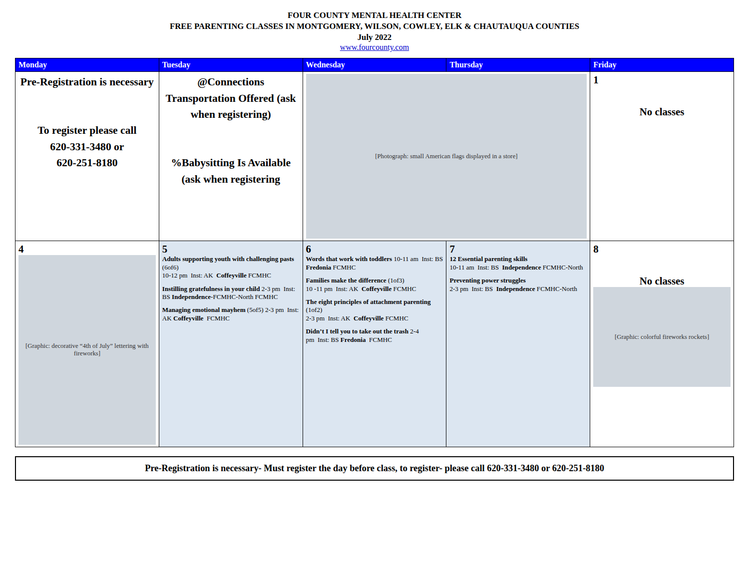FOUR COUNTY MENTAL HEALTH CENTER
FREE PARENTING CLASSES IN MONTGOMERY, WILSON, COWLEY, ELK & CHAUTAUQUA COUNTIES
July 2022
www.fourcounty.com
| Monday | Tuesday | Wednesday | Thursday | Friday |
| --- | --- | --- | --- | --- |
| Pre-Registration is necessary To register please call 620-331-3480 or 620-251-8180 | @Connections Transportation Offered (ask when registering) %Babysitting Is Available (ask when registering | [Photograph: small American flags displayed in a store] | 1 No classes |
| 4 [Graphic: decorative “4th of July” lettering with fireworks] | 5 Adults supporting youth with challenging pasts (6of6) 10-12 pm Inst: AK Coffeyville FCMHC Instilling gratefulness in your child 2-3 pm Inst: BS Independence -FCMHC-North FCMHC Managing emotional mayhem (5of5) 2-3 pm Inst: AK Coffeyville FCMHC | 6 Words that work with toddlers 10-11 am Inst: BS Fredonia FCMHC Families make the difference (1of3) 10 -11 pm Inst: AK Coffeyville FCMHC The eight principles of attachment parenting (1of2) 2-3 pm Inst: AK Coffeyville FCMHC Didn’t I tell you to take out the trash 2-4 pm Inst: BS Fredonia FCMHC | 7 12 Essential parenting skills 10-11 am Inst: BS Independence FCMHC-North Preventing power struggles 2-3 pm Inst: BS Independence FCMHC-North | 8 No classes [Graphic: colorful fireworks rockets] |
Pre-Registration is necessary- Must register the day before class, to register- please call 620-331-3480 or 620-251-8180